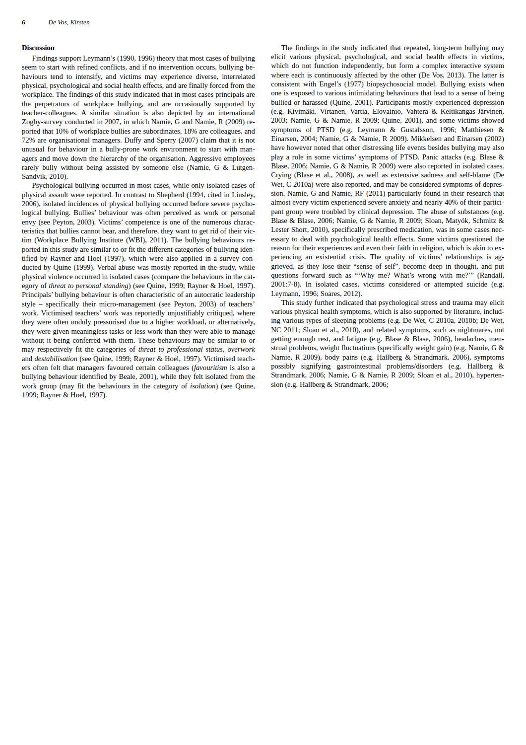6 De Vos, Kirsten
Discussion
Findings support Leymann’s (1990, 1996) theory that most cases of bullying seem to start with refined conflicts, and if no intervention occurs, bullying behaviours tend to intensify, and victims may experience diverse, interrelated physical, psychological and social health effects, and are finally forced from the workplace. The findings of this study indicated that in most cases principals are the perpetrators of workplace bullying, and are occasionally supported by teacher-colleagues. A similar situation is also depicted by an international Zogby-survey conducted in 2007, in which Namie, G and Namie, R (2009) reported that 10% of workplace bullies are subordinates, 18% are colleagues, and 72% are organisational managers. Duffy and Sperry (2007) claim that it is not unusual for behaviour in a bully-prone work environment to start with managers and move down the hierarchy of the organisation. Aggressive employees rarely bully without being assisted by someone else (Namie, G & Lutgen-Sandvik, 2010).
Psychological bullying occurred in most cases, while only isolated cases of physical assault were reported. In contrast to Shepherd (1994, cited in Linsley, 2006), isolated incidences of physical bullying occurred before severe psychological bullying. Bullies’ behaviour was often perceived as work or personal envy (see Peyton, 2003). Victims’ competence is one of the numerous characteristics that bullies cannot bear, and therefore, they want to get rid of their victim (Workplace Bullying Institute (WBI), 2011). The bullying behaviours reported in this study are similar to or fit the different categories of bullying identified by Rayner and Hoel (1997), which were also applied in a survey conducted by Quine (1999). Verbal abuse was mostly reported in the study, while physical violence occurred in isolated cases (compare the behaviours in the category of threat to personal standing) (see Quine, 1999; Rayner & Hoel, 1997). Principals’ bullying behaviour is often characteristic of an autocratic leadership style – specifically their micro-management (see Peyton, 2003) of teachers’ work. Victimised teachers’ work was reportedly unjustifiably critiqued, where they were often unduly pressurised due to a higher workload, or alternatively, they were given meaningless tasks or less work than they were able to manage without it being conferred with them. These behaviours may be similar to or may respectively fit the categories of threat to professional status, overwork and destabilisation (see Quine, 1999; Rayner & Hoel, 1997). Victimised teachers often felt that managers favoured certain colleagues (favouritism is also a bullying behaviour identified by Beale, 2001), while they felt isolated from the work group (may fit the behaviours in the category of isolation) (see Quine, 1999; Rayner & Hoel, 1997).
The findings in the study indicated that repeated, long-term bullying may elicit various physical, psychological, and social health effects in victims, which do not function independently, but form a complex interactive system where each is continuously affected by the other (De Vos, 2013). The latter is consistent with Engel’s (1977) biopsychosocial model. Bullying exists when one is exposed to various intimidating behaviours that lead to a sense of being bullied or harassed (Quine, 2001). Participants mostly experienced depression (e.g. Kivimäki, Virtanen, Vartia, Elovainio, Vahtera & Keltikangas-Järvinen, 2003; Namie, G & Namie, R 2009; Quine, 2001), and some victims showed symptoms of PTSD (e.g. Leymann & Gustafsson, 1996; Matthiesen & Einarsen, 2004; Namie, G & Namie, R 2009). Mikkelsen and Einarsen (2002) have however noted that other distressing life events besides bullying may also play a role in some victims’ symptoms of PTSD. Panic attacks (e.g. Blase & Blase, 2006; Namie, G & Namie, R 2009) were also reported in isolated cases. Crying (Blase et al., 2008), as well as extensive sadness and self-blame (De Wet, C 2010a) were also reported, and may be considered symptoms of depression. Namie, G and Namie, RF (2011) particularly found in their research that almost every victim experienced severe anxiety and nearly 40% of their participant group were troubled by clinical depression. The abuse of substances (e.g. Blase & Blase, 2006; Namie, G & Namie, R 2009; Sloan, Matyók, Schmitz & Lester Short, 2010), specifically prescribed medication, was in some cases necessary to deal with psychological health effects. Some victims questioned the reason for their experiences and even their faith in religion, which is akin to experiencing an existential crisis. The quality of victims’ relationships is aggrieved, as they lose their “sense of self”, become deep in thought, and put questions forward such as “‘Why me? What’s wrong with me?’” (Randall, 2001:7-8). In isolated cases, victims considered or attempted suicide (e.g. Leymann, 1996; Soares, 2012).
This study further indicated that psychological stress and trauma may elicit various physical health symptoms, which is also supported by literature, including various types of sleeping problems (e.g. De Wet, C 2010a, 2010b; De Wet, NC 2011; Sloan et al., 2010), and related symptoms, such as nightmares, not getting enough rest, and fatigue (e.g. Blase & Blase, 2006), headaches, menstrual problems, weight fluctuations (specifically weight gain) (e.g. Namie, G & Namie, R 2009), body pains (e.g. Hallberg & Strandmark, 2006), symptoms possibly signifying gastrointestinal problems/disorders (e.g. Hallberg & Strandmark, 2006; Namie, G & Namie, R 2009; Sloan et al., 2010), hypertension (e.g. Hallberg & Strandmark, 2006;